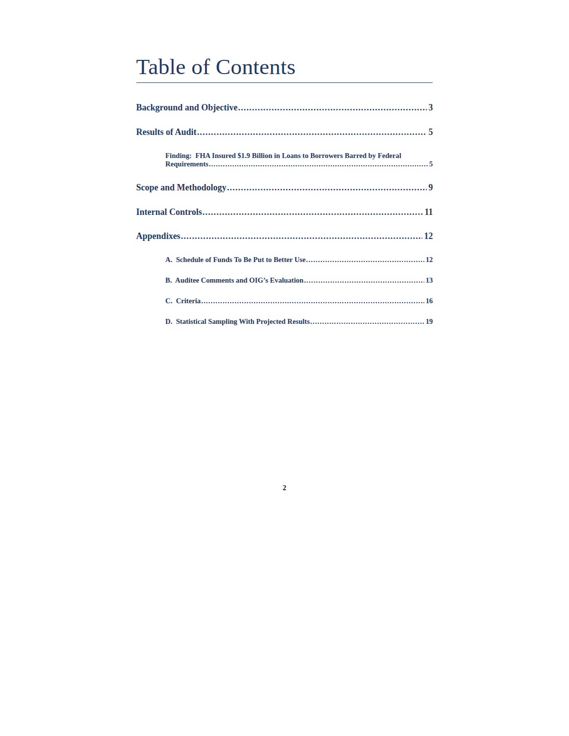Table of Contents
Background and Objective ..................................................................................... 3
Results of Audit ......................................................................................... 5
Finding: FHA Insured $1.9 Billion in Loans to Borrowers Barred by Federal Requirements ............................................................................................................. 5
Scope and Methodology ......................................................................................... 9
Internal Controls ....................................................................................... 11
Appendixes .............................................................................................. 12
A. Schedule of Funds To Be Put to Better Use ........................................................... 12
B. Auditee Comments and OIG’s Evaluation ............................................................ 13
C. Criteria ................................................................................................................. 16
D. Statistical Sampling With Projected Results ......................................................... 19
2